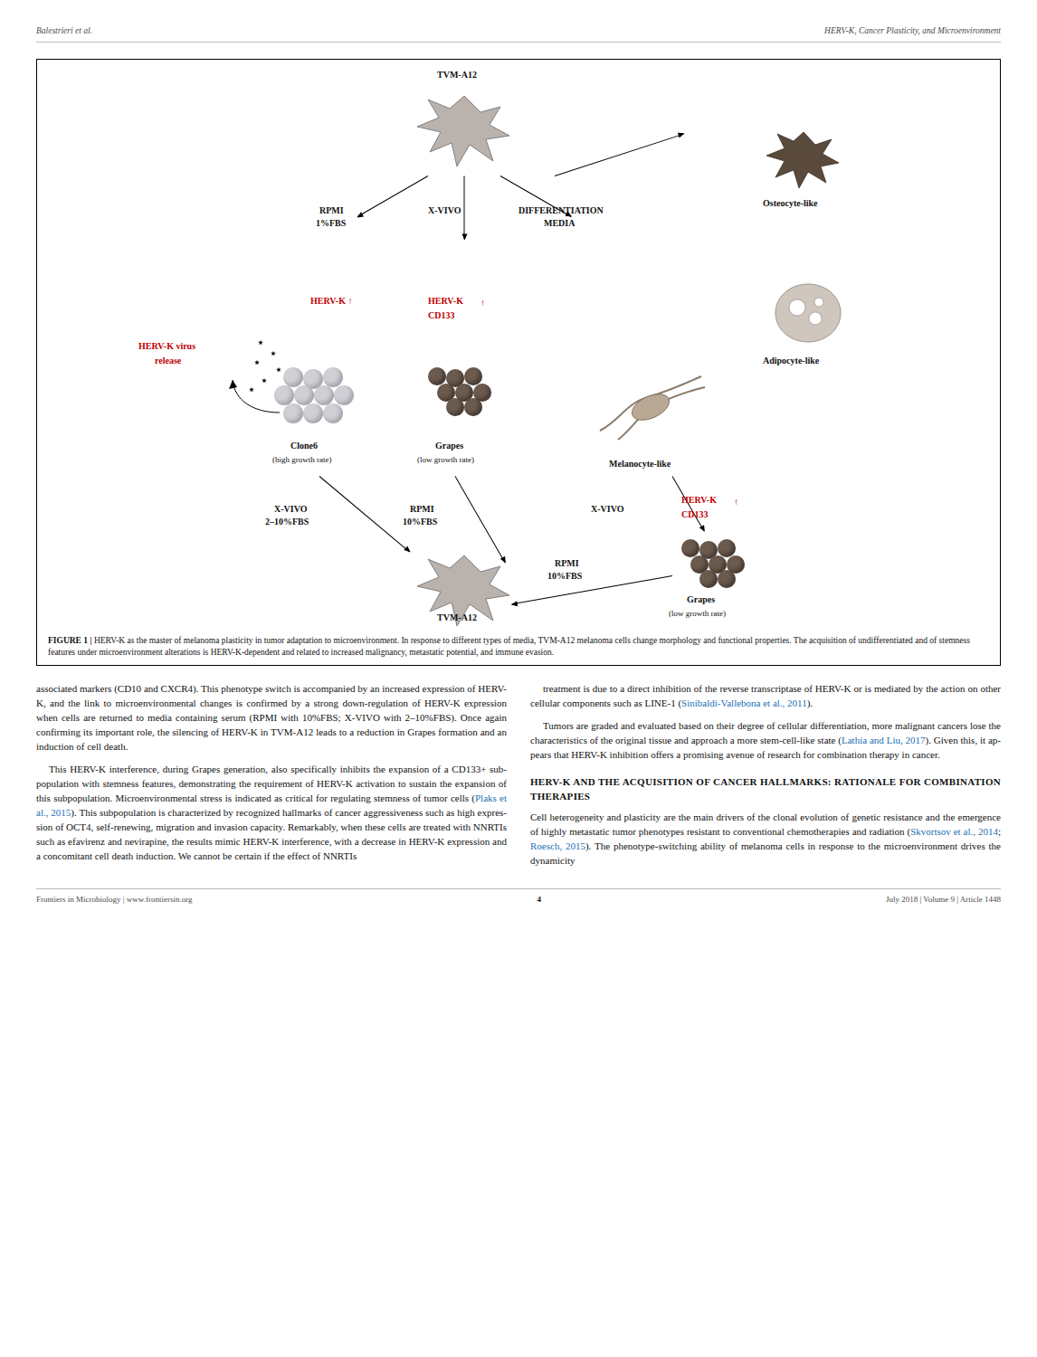Balestrieri et al.
HERV-K, Cancer Plasticity, and Microenvironment
TVM-A12
RPMI
1%FBS
X-VIVO
DIFFERENTIATION
MEDIA
Osteocyte-like
Adipocyte-like
Melanocyte-like
HERV-K ↑
HERV-K
CD133
↑
HERV-K virus
release
Clone6
(high growth rate)
Grapes
(low growth rate)
X-VIVO
2–10%FBS
RPMI
10%FBS
X-VIVO
HERV-K
CD133
↑
Grapes
(low growth rate)
RPMI
10%FBS
TVM-A12
FIGURE 1 | HERV-K as the master of melanoma plasticity in tumor adaptation to microenvironment. In response to different types of media, TVM-A12 melanoma cells change morphology and functional properties. The acquisition of undifferentiated and of stemness features under microenvironment alterations is HERV-K-dependent and related to increased malignancy, metastatic potential, and immune evasion.
associated markers (CD10 and CXCR4). This phenotype switch is accompanied by an increased expression of HERV-K, and the link to microenvironmental changes is confirmed by a strong down-regulation of HERV-K expression when cells are returned to media containing serum (RPMI with 10%FBS; X-VIVO with 2–10%FBS). Once again confirming its important role, the silencing of HERV-K in TVM-A12 leads to a reduction in Grapes formation and an induction of cell death.
This HERV-K interference, during Grapes generation, also specifically inhibits the expansion of a CD133+ subpopulation with stemness features, demonstrating the requirement of HERV-K activation to sustain the expansion of this subpopulation. Microenvironmental stress is indicated as critical for regulating stemness of tumor cells (Plaks et al., 2015). This subpopulation is characterized by recognized hallmarks of cancer aggressiveness such as high expression of OCT4, self-renewing, migration and invasion capacity. Remarkably, when these cells are treated with NNRTIs such as efavirenz and nevirapine, the results mimic HERV-K interference, with a decrease in HERV-K expression and a concomitant cell death induction. We cannot be certain if the effect of NNRTIs
treatment is due to a direct inhibition of the reverse transcriptase of HERV-K or is mediated by the action on other cellular components such as LINE-1 (Sinibaldi-Vallebona et al., 2011).
Tumors are graded and evaluated based on their degree of cellular differentiation, more malignant cancers lose the characteristics of the original tissue and approach a more stem-cell-like state (Lathia and Liu, 2017). Given this, it appears that HERV-K inhibition offers a promising avenue of research for combination therapy in cancer.
HERV-K and the Acquisition of Cancer Hallmarks: Rationale for Combination Therapies
Cell heterogeneity and plasticity are the main drivers of the clonal evolution of genetic resistance and the emergence of highly metastatic tumor phenotypes resistant to conventional chemotherapies and radiation (Skvortsov et al., 2014; Roesch, 2015). The phenotype-switching ability of melanoma cells in response to the microenvironment drives the dynamicity
Frontiers in Microbiology | www.frontiersin.org
4
July 2018 | Volume 9 | Article 1448